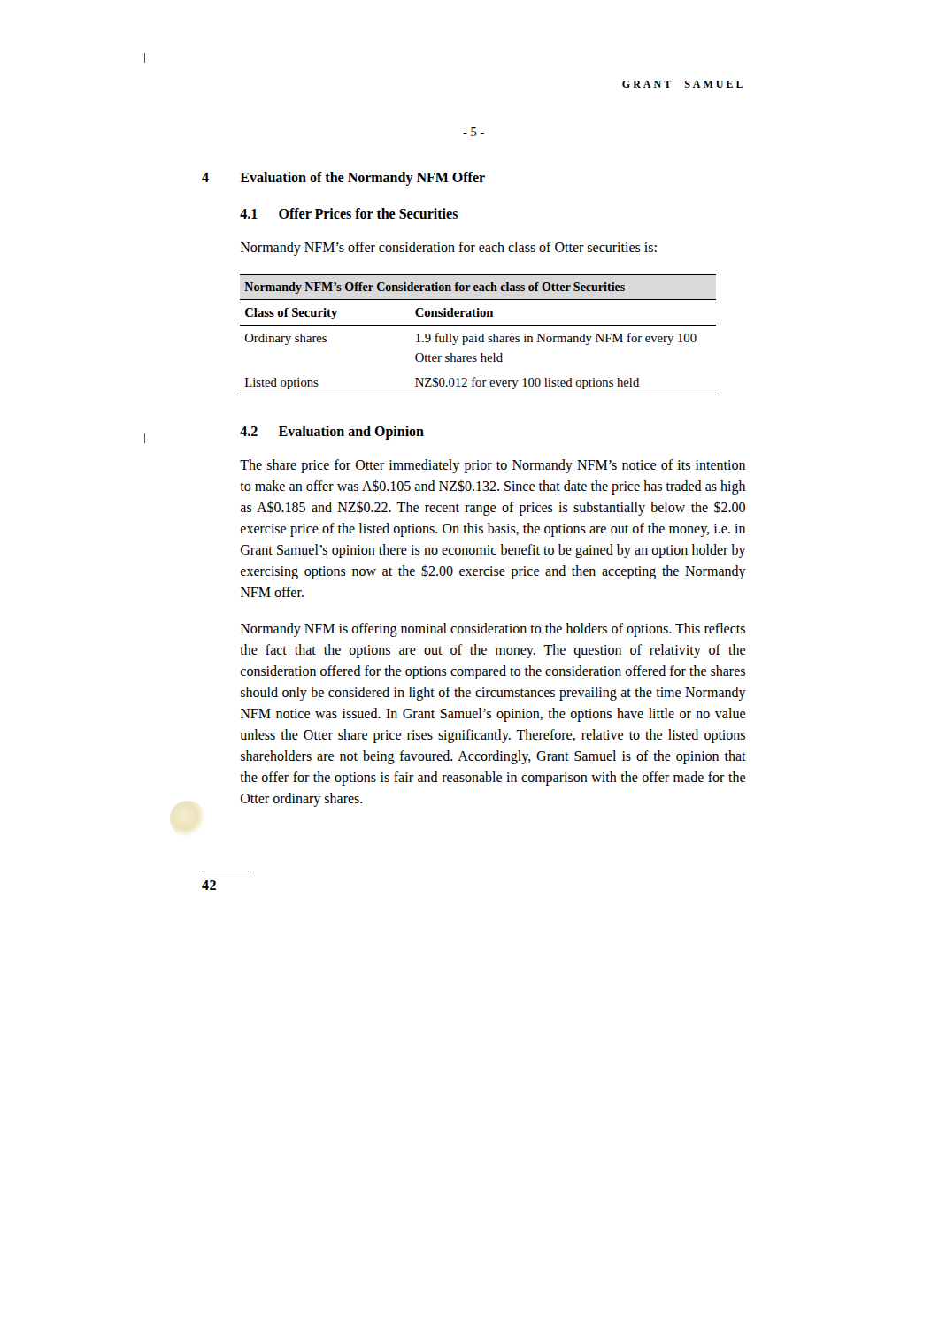GRANT SAMUEL
- 5 -
4 Evaluation of the Normandy NFM Offer
4.1 Offer Prices for the Securities
Normandy NFM’s offer consideration for each class of Otter securities is:
Normandy NFM’s Offer Consideration for each class of Otter Securities
| Class of Security | Consideration |
| --- | --- |
| Ordinary shares | 1.9 fully paid shares in Normandy NFM for every 100 Otter shares held |
| Listed options | NZ$0.012 for every 100 listed options held |
4.2 Evaluation and Opinion
The share price for Otter immediately prior to Normandy NFM’s notice of its intention to make an offer was A$0.105 and NZ$0.132. Since that date the price has traded as high as A$0.185 and NZ$0.22. The recent range of prices is substantially below the $2.00 exercise price of the listed options. On this basis, the options are out of the money, i.e. in Grant Samuel’s opinion there is no economic benefit to be gained by an option holder by exercising options now at the $2.00 exercise price and then accepting the Normandy NFM offer.
Normandy NFM is offering nominal consideration to the holders of options. This reflects the fact that the options are out of the money. The question of relativity of the consideration offered for the options compared to the consideration offered for the shares should only be considered in light of the circumstances prevailing at the time Normandy NFM notice was issued. In Grant Samuel’s opinion, the options have little or no value unless the Otter share price rises significantly. Therefore, relative to the listed options shareholders are not being favoured. Accordingly, Grant Samuel is of the opinion that the offer for the options is fair and reasonable in comparison with the offer made for the Otter ordinary shares.
42